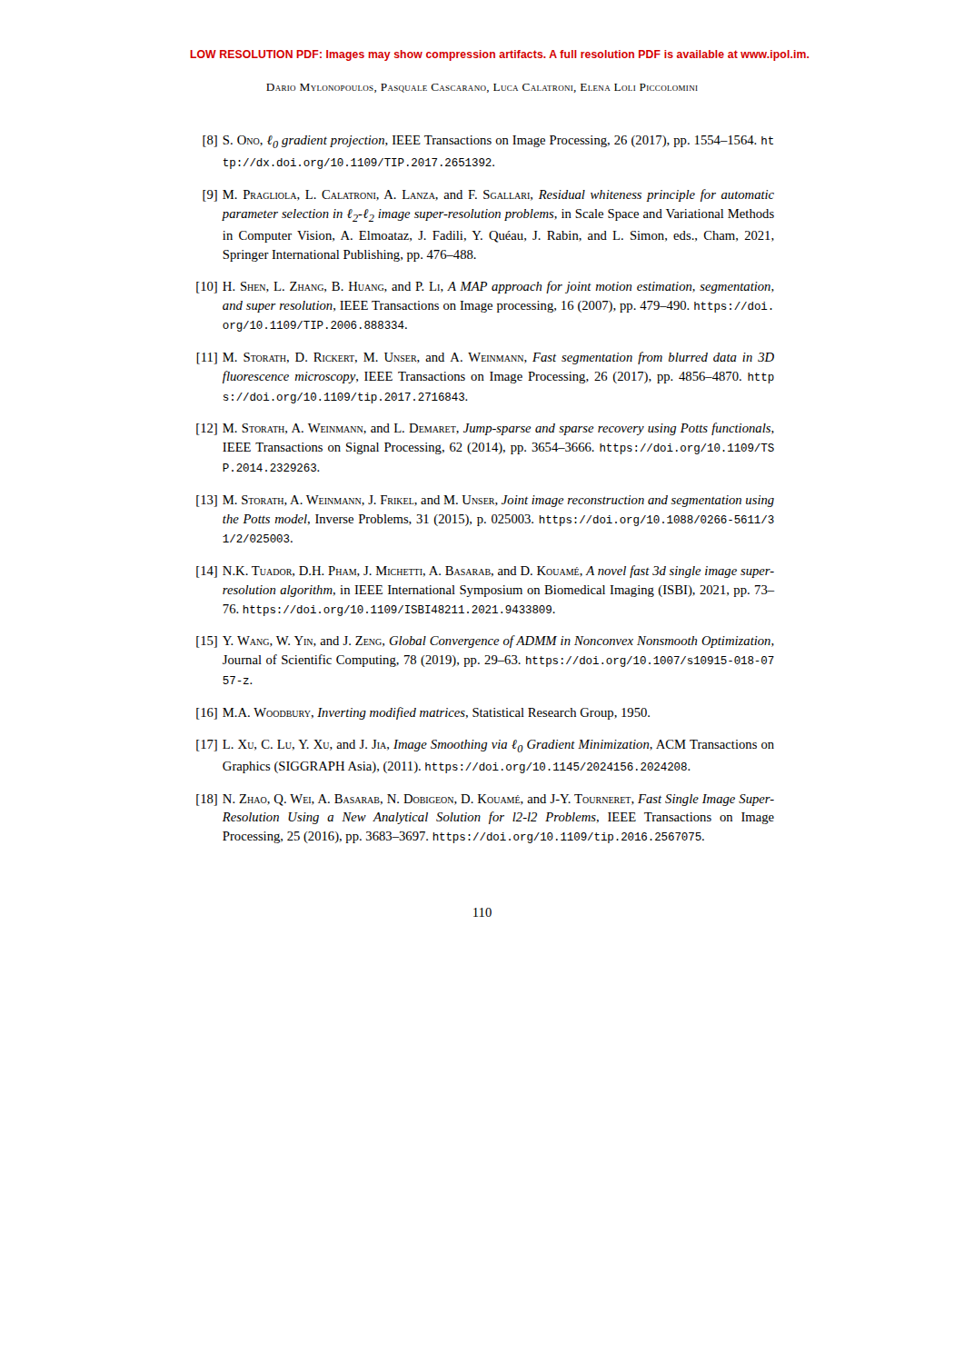LOW RESOLUTION PDF: Images may show compression artifacts. A full resolution PDF is available at www.ipol.im.
Dario Mylonopoulos, Pasquale Cascarano, Luca Calatroni, Elena Loli Piccolomini
[8] S. Ono, ℓ0 gradient projection, IEEE Transactions on Image Processing, 26 (2017), pp. 1554–1564. http://dx.doi.org/10.1109/TIP.2017.2651392.
[9] M. Pragliola, L. Calatroni, A. Lanza, and F. Sgallari, Residual whiteness principle for automatic parameter selection in ℓ2-ℓ2 image super-resolution problems, in Scale Space and Variational Methods in Computer Vision, A. Elmoataz, J. Fadili, Y. Quéau, J. Rabin, and L. Simon, eds., Cham, 2021, Springer International Publishing, pp. 476–488.
[10] H. Shen, L. Zhang, B. Huang, and P. Li, A MAP approach for joint motion estimation, segmentation, and super resolution, IEEE Transactions on Image processing, 16 (2007), pp. 479–490. https://doi.org/10.1109/TIP.2006.888334.
[11] M. Storath, D. Rickert, M. Unser, and A. Weinmann, Fast segmentation from blurred data in 3D fluorescence microscopy, IEEE Transactions on Image Processing, 26 (2017), pp. 4856–4870. https://doi.org/10.1109/tip.2017.2716843.
[12] M. Storath, A. Weinmann, and L. Demaret, Jump-sparse and sparse recovery using Potts functionals, IEEE Transactions on Signal Processing, 62 (2014), pp. 3654–3666. https://doi.org/10.1109/TSP.2014.2329263.
[13] M. Storath, A. Weinmann, J. Frikel, and M. Unser, Joint image reconstruction and segmentation using the Potts model, Inverse Problems, 31 (2015), p. 025003. https://doi.org/10.1088/0266-5611/31/2/025003.
[14] N.K. Tuador, D.H. Pham, J. Michetti, A. Basarab, and D. Kouamé, A novel fast 3d single image super-resolution algorithm, in IEEE International Symposium on Biomedical Imaging (ISBI), 2021, pp. 73–76. https://doi.org/10.1109/ISBI48211.2021.9433809.
[15] Y. Wang, W. Yin, and J. Zeng, Global Convergence of ADMM in Nonconvex Nonsmooth Optimization, Journal of Scientific Computing, 78 (2019), pp. 29–63. https://doi.org/10.1007/s10915-018-0757-z.
[16] M.A. Woodbury, Inverting modified matrices, Statistical Research Group, 1950.
[17] L. Xu, C. Lu, Y. Xu, and J. Jia, Image Smoothing via ℓ0 Gradient Minimization, ACM Transactions on Graphics (SIGGRAPH Asia), (2011). https://doi.org/10.1145/2024156.2024208.
[18] N. Zhao, Q. Wei, A. Basarab, N. Dobigeon, D. Kouamé, and J-Y. Tourneret, Fast Single Image Super-Resolution Using a New Analytical Solution for l2-l2 Problems, IEEE Transactions on Image Processing, 25 (2016), pp. 3683–3697. https://doi.org/10.1109/tip.2016.2567075.
110